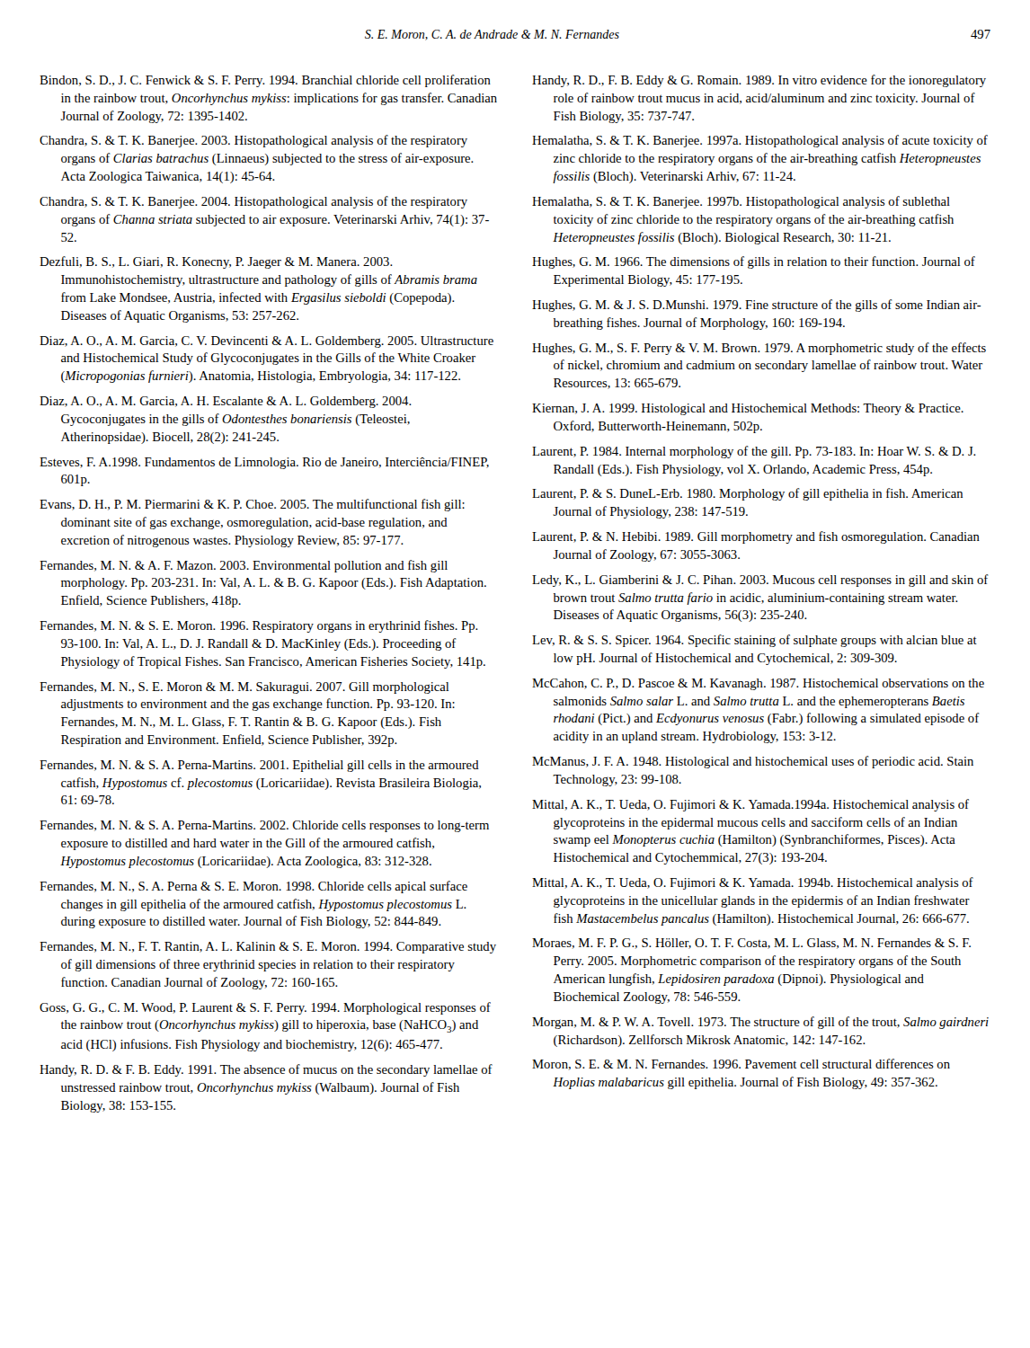S. E. Moron, C. A. de Andrade & M. N. Fernandes
497
Bindon, S. D., J. C. Fenwick & S. F. Perry. 1994. Branchial chloride cell proliferation in the rainbow trout, Oncorhynchus mykiss: implications for gas transfer. Canadian Journal of Zoology, 72: 1395-1402.
Chandra, S. & T. K. Banerjee. 2003. Histopathological analysis of the respiratory organs of Clarias batrachus (Linnaeus) subjected to the stress of air-exposure. Acta Zoologica Taiwanica, 14(1): 45-64.
Chandra, S. & T. K. Banerjee. 2004. Histopathological analysis of the respiratory organs of Channa striata subjected to air exposure. Veterinarski Arhiv, 74(1): 37-52.
Dezfuli, B. S., L. Giari, R. Konecny, P. Jaeger & M. Manera. 2003. Immunohistochemistry, ultrastructure and pathology of gills of Abramis brama from Lake Mondsee, Austria, infected with Ergasilus sieboldi (Copepoda). Diseases of Aquatic Organisms, 53: 257-262.
Diaz, A. O., A. M. Garcia, C. V. Devincenti & A. L. Goldemberg. 2005. Ultrastructure and Histochemical Study of Glycoconjugates in the Gills of the White Croaker (Micropogonias furnieri). Anatomia, Histologia, Embryologia, 34: 117-122.
Diaz, A. O., A. M. Garcia, A. H. Escalante & A. L. Goldemberg. 2004. Gycoconjugates in the gills of Odontesthes bonariensis (Teleostei, Atherinopsidae). Biocell, 28(2): 241-245.
Esteves, F. A.1998. Fundamentos de Limnologia. Rio de Janeiro, Interciência/FINEP, 601p.
Evans, D. H., P. M. Piermarini & K. P. Choe. 2005. The multifunctional fish gill: dominant site of gas exchange, osmoregulation, acid-base regulation, and excretion of nitrogenous wastes. Physiology Review, 85: 97-177.
Fernandes, M. N. & A. F. Mazon. 2003. Environmental pollution and fish gill morphology. Pp. 203-231. In: Val, A. L. & B. G. Kapoor (Eds.). Fish Adaptation. Enfield, Science Publishers, 418p.
Fernandes, M. N. & S. E. Moron. 1996. Respiratory organs in erythrinid fishes. Pp. 93-100. In: Val, A. L., D. J. Randall & D. MacKinley (Eds.). Proceeding of Physiology of Tropical Fishes. San Francisco, American Fisheries Society, 141p.
Fernandes, M. N., S. E. Moron & M. M. Sakuragui. 2007. Gill morphological adjustments to environment and the gas exchange function. Pp. 93-120. In: Fernandes, M. N., M. L. Glass, F. T. Rantin & B. G. Kapoor (Eds.). Fish Respiration and Environment. Enfield, Science Publisher, 392p.
Fernandes, M. N. & S. A. Perna-Martins. 2001. Epithelial gill cells in the armoured catfish, Hypostomus cf. plecostomus (Loricariidae). Revista Brasileira Biologia, 61: 69-78.
Fernandes, M. N. & S. A. Perna-Martins. 2002. Chloride cells responses to long-term exposure to distilled and hard water in the Gill of the armoured catfish, Hypostomus plecostomus (Loricariidae). Acta Zoologica, 83: 312-328.
Fernandes, M. N., S. A. Perna & S. E. Moron. 1998. Chloride cells apical surface changes in gill epithelia of the armoured catfish, Hypostomus plecostomus L. during exposure to distilled water. Journal of Fish Biology, 52: 844-849.
Fernandes, M. N., F. T. Rantin, A. L. Kalinin & S. E. Moron. 1994. Comparative study of gill dimensions of three erythrinid species in relation to their respiratory function. Canadian Journal of Zoology, 72: 160-165.
Goss, G. G., C. M. Wood, P. Laurent & S. F. Perry. 1994. Morphological responses of the rainbow trout (Oncorhynchus mykiss) gill to hiperoxia, base (NaHCO3) and acid (HCl) infusions. Fish Physiology and biochemistry, 12(6): 465-477.
Handy, R. D. & F. B. Eddy. 1991. The absence of mucus on the secondary lamellae of unstressed rainbow trout, Oncorhynchus mykiss (Walbaum). Journal of Fish Biology, 38: 153-155.
Handy, R. D., F. B. Eddy & G. Romain. 1989. In vitro evidence for the ionoregulatory role of rainbow trout mucus in acid, acid/aluminum and zinc toxicity. Journal of Fish Biology, 35: 737-747.
Hemalatha, S. & T. K. Banerjee. 1997a. Histopathological analysis of acute toxicity of zinc chloride to the respiratory organs of the air-breathing catfish Heteropneustes fossilis (Bloch). Veterinarski Arhiv, 67: 11-24.
Hemalatha, S. & T. K. Banerjee. 1997b. Histopathological analysis of sublethal toxicity of zinc chloride to the respiratory organs of the air-breathing catfish Heteropneustes fossilis (Bloch). Biological Research, 30: 11-21.
Hughes, G. M. 1966. The dimensions of gills in relation to their function. Journal of Experimental Biology, 45: 177-195.
Hughes, G. M. & J. S. D.Munshi. 1979. Fine structure of the gills of some Indian air-breathing fishes. Journal of Morphology, 160: 169-194.
Hughes, G. M., S. F. Perry & V. M. Brown. 1979. A morphometric study of the effects of nickel, chromium and cadmium on secondary lamellae of rainbow trout. Water Resources, 13: 665-679.
Kiernan, J. A. 1999. Histological and Histochemical Methods: Theory & Practice. Oxford, Butterworth-Heinemann, 502p.
Laurent, P. 1984. Internal morphology of the gill. Pp. 73-183. In: Hoar W. S. & D. J. Randall (Eds.). Fish Physiology, vol X. Orlando, Academic Press, 454p.
Laurent, P. & S. DuneL-Erb. 1980. Morphology of gill epithelia in fish. American Journal of Physiology, 238: 147-519.
Laurent, P. & N. Hebibi. 1989. Gill morphometry and fish osmoregulation. Canadian Journal of Zoology, 67: 3055-3063.
Ledy, K., L. Giamberini & J. C. Pihan. 2003. Mucous cell responses in gill and skin of brown trout Salmo trutta fario in acidic, aluminium-containing stream water. Diseases of Aquatic Organisms, 56(3): 235-240.
Lev, R. & S. S. Spicer. 1964. Specific staining of sulphate groups with alcian blue at low pH. Journal of Histochemical and Cytochemical, 2: 309-309.
McCahon, C. P., D. Pascoe & M. Kavanagh. 1987. Histochemical observations on the salmonids Salmo salar L. and Salmo trutta L. and the ephemeropterans Baetis rhodani (Pict.) and Ecdyonurus venosus (Fabr.) following a simulated episode of acidity in an upland stream. Hydrobiology, 153: 3-12.
McManus, J. F. A. 1948. Histological and histochemical uses of periodic acid. Stain Technology, 23: 99-108.
Mittal, A. K., T. Ueda, O. Fujimori & K. Yamada.1994a. Histochemical analysis of glycoproteins in the epidermal mucous cells and sacciform cells of an Indian swamp eel Monopterus cuchia (Hamilton) (Synbranchiformes, Pisces). Acta Histochemical and Cytochemmical, 27(3): 193-204.
Mittal, A. K., T. Ueda, O. Fujimori & K. Yamada. 1994b. Histochemical analysis of glycoproteins in the unicellular glands in the epidermis of an Indian freshwater fish Mastacembelus pancalus (Hamilton). Histochemical Journal, 26: 666-677.
Moraes, M. F. P. G., S. Höller, O. T. F. Costa, M. L. Glass, M. N. Fernandes & S. F. Perry. 2005. Morphometric comparison of the respiratory organs of the South American lungfish, Lepidosiren paradoxa (Dipnoi). Physiological and Biochemical Zoology, 78: 546-559.
Morgan, M. & P. W. A. Tovell. 1973. The structure of gill of the trout, Salmo gairdneri (Richardson). Zellforsch Mikrosk Anatomic, 142: 147-162.
Moron, S. E. & M. N. Fernandes. 1996. Pavement cell structural differences on Hoplias malabaricus gill epithelia. Journal of Fish Biology, 49: 357-362.